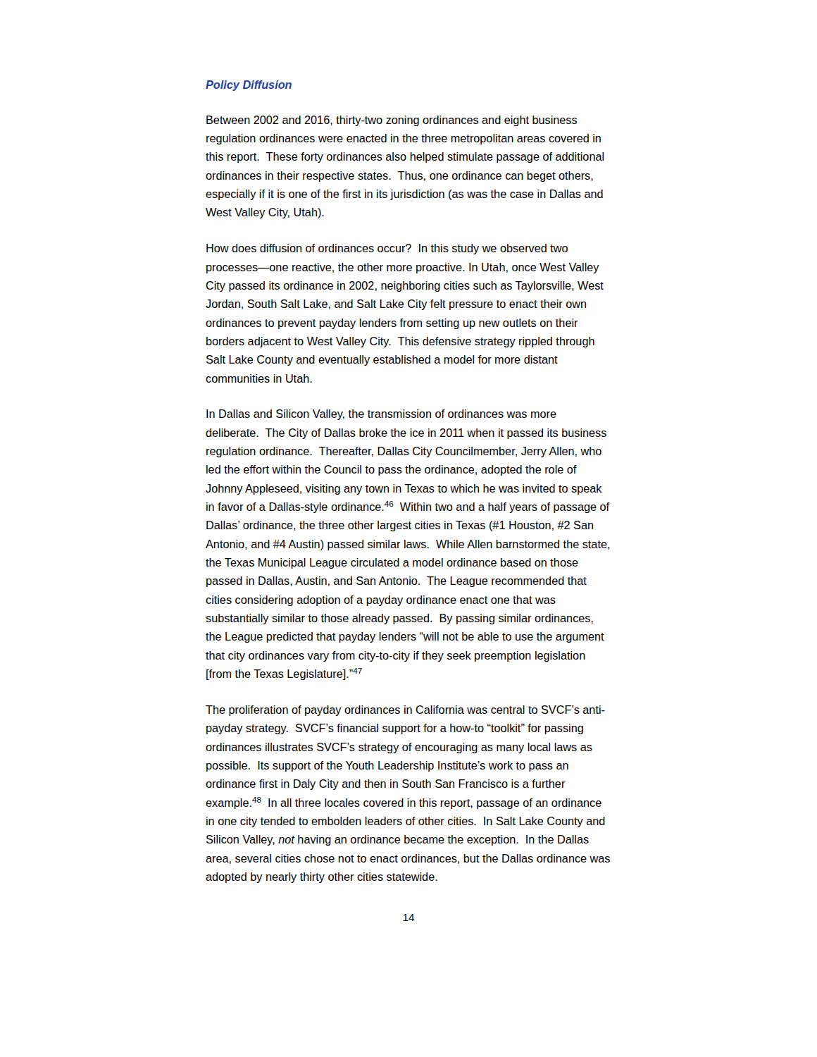Policy Diffusion
Between 2002 and 2016, thirty-two zoning ordinances and eight business regulation ordinances were enacted in the three metropolitan areas covered in this report. These forty ordinances also helped stimulate passage of additional ordinances in their respective states. Thus, one ordinance can beget others, especially if it is one of the first in its jurisdiction (as was the case in Dallas and West Valley City, Utah).
How does diffusion of ordinances occur? In this study we observed two processes—one reactive, the other more proactive. In Utah, once West Valley City passed its ordinance in 2002, neighboring cities such as Taylorsville, West Jordan, South Salt Lake, and Salt Lake City felt pressure to enact their own ordinances to prevent payday lenders from setting up new outlets on their borders adjacent to West Valley City. This defensive strategy rippled through Salt Lake County and eventually established a model for more distant communities in Utah.
In Dallas and Silicon Valley, the transmission of ordinances was more deliberate. The City of Dallas broke the ice in 2011 when it passed its business regulation ordinance. Thereafter, Dallas City Councilmember, Jerry Allen, who led the effort within the Council to pass the ordinance, adopted the role of Johnny Appleseed, visiting any town in Texas to which he was invited to speak in favor of a Dallas-style ordinance.46 Within two and a half years of passage of Dallas’ ordinance, the three other largest cities in Texas (#1 Houston, #2 San Antonio, and #4 Austin) passed similar laws. While Allen barnstormed the state, the Texas Municipal League circulated a model ordinance based on those passed in Dallas, Austin, and San Antonio. The League recommended that cities considering adoption of a payday ordinance enact one that was substantially similar to those already passed. By passing similar ordinances, the League predicted that payday lenders “will not be able to use the argument that city ordinances vary from city-to-city if they seek preemption legislation [from the Texas Legislature].”47
The proliferation of payday ordinances in California was central to SVCF’s anti-payday strategy. SVCF’s financial support for a how-to “toolkit” for passing ordinances illustrates SVCF’s strategy of encouraging as many local laws as possible. Its support of the Youth Leadership Institute’s work to pass an ordinance first in Daly City and then in South San Francisco is a further example.48 In all three locales covered in this report, passage of an ordinance in one city tended to embolden leaders of other cities. In Salt Lake County and Silicon Valley, not having an ordinance became the exception. In the Dallas area, several cities chose not to enact ordinances, but the Dallas ordinance was adopted by nearly thirty other cities statewide.
14